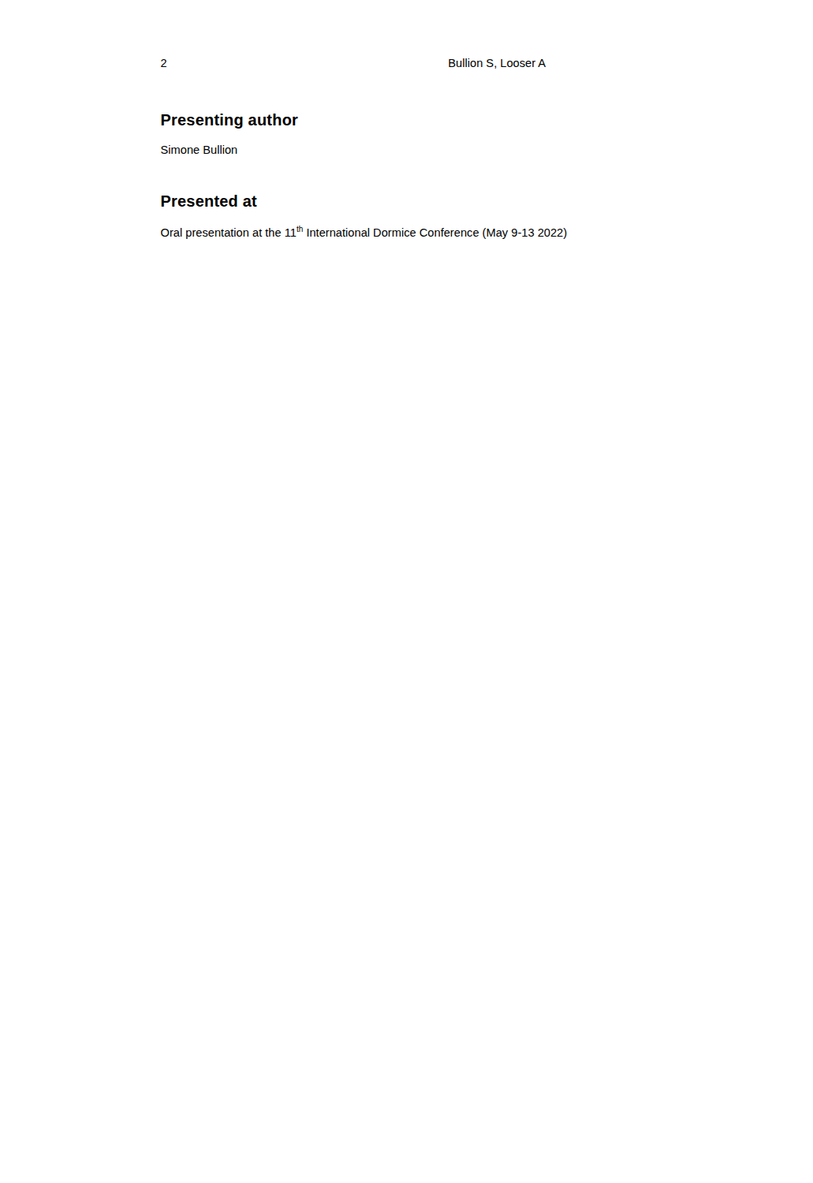2 Bullion S, Looser A
Presenting author
Simone Bullion
Presented at
Oral presentation at the 11th International Dormice Conference (May 9-13 2022)